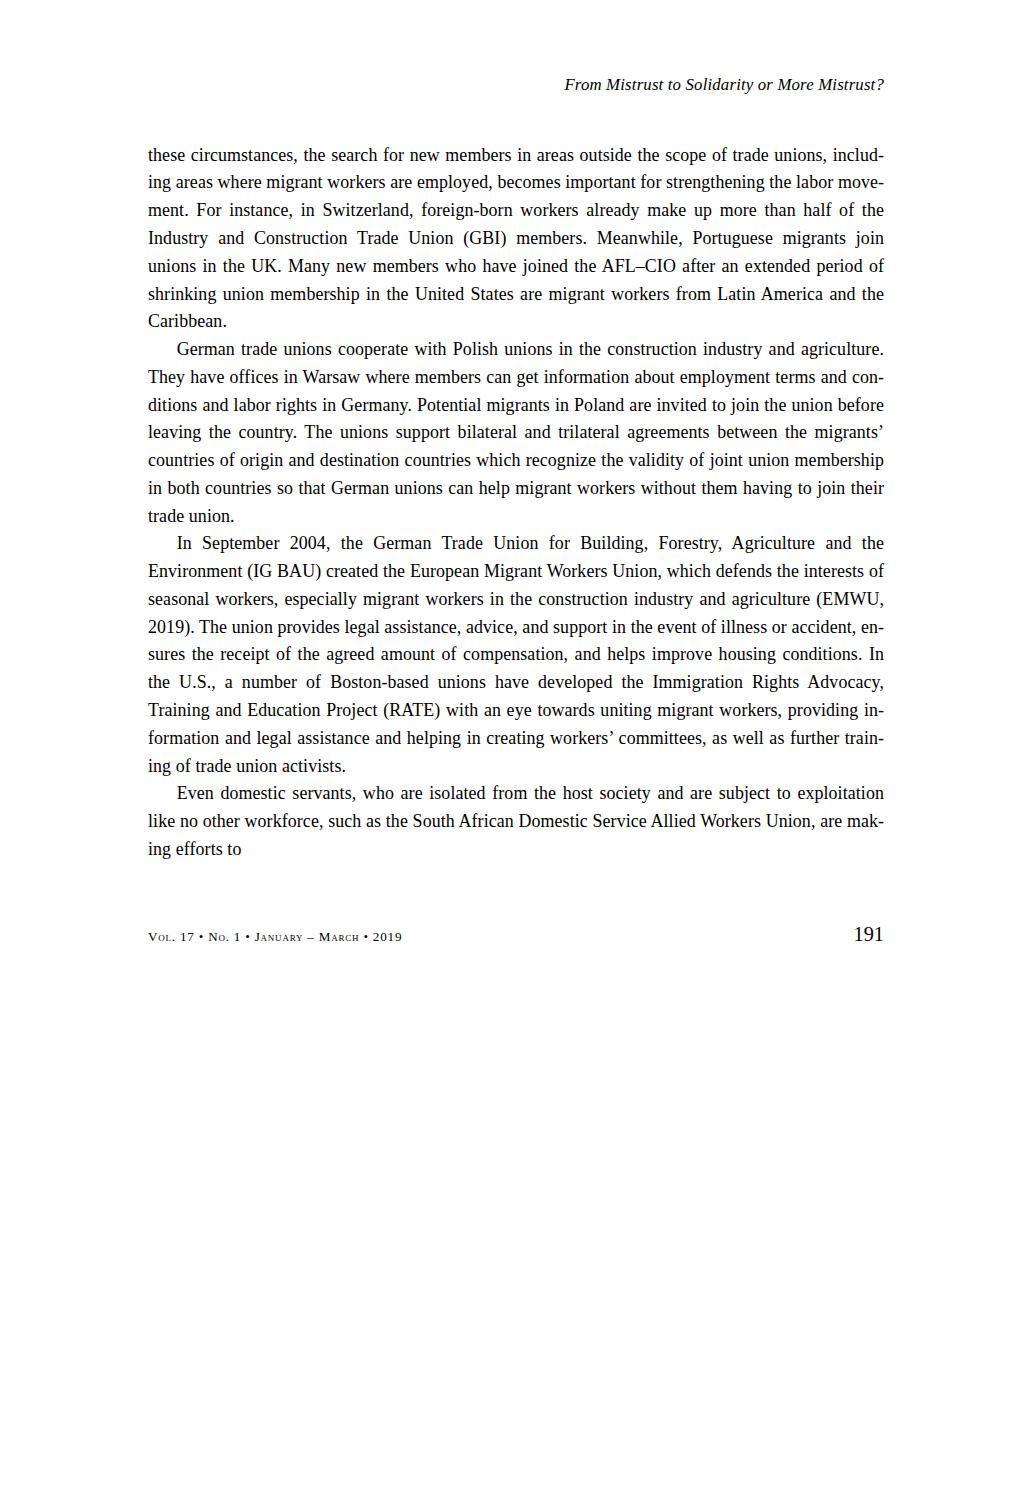From Mistrust to Solidarity or More Mistrust?
these circumstances, the search for new members in areas outside the scope of trade unions, including areas where migrant workers are employed, becomes important for strengthening the labor movement. For instance, in Switzerland, foreign-born workers already make up more than half of the Industry and Construction Trade Union (GBI) members. Meanwhile, Portuguese migrants join unions in the UK. Many new members who have joined the AFL–CIO after an extended period of shrinking union membership in the United States are migrant workers from Latin America and the Caribbean.
German trade unions cooperate with Polish unions in the construction industry and agriculture. They have offices in Warsaw where members can get information about employment terms and conditions and labor rights in Germany. Potential migrants in Poland are invited to join the union before leaving the country. The unions support bilateral and trilateral agreements between the migrants’ countries of origin and destination countries which recognize the validity of joint union membership in both countries so that German unions can help migrant workers without them having to join their trade union.
In September 2004, the German Trade Union for Building, Forestry, Agriculture and the Environment (IG BAU) created the European Migrant Workers Union, which defends the interests of seasonal workers, especially migrant workers in the construction industry and agriculture (EMWU, 2019). The union provides legal assistance, advice, and support in the event of illness or accident, ensures the receipt of the agreed amount of compensation, and helps improve housing conditions. In the U.S., a number of Boston-based unions have developed the Immigration Rights Advocacy, Training and Education Project (RATE) with an eye towards uniting migrant workers, providing information and legal assistance and helping in creating workers’ committees, as well as further training of trade union activists.
Even domestic servants, who are isolated from the host society and are subject to exploitation like no other workforce, such as the South African Domestic Service Allied Workers Union, are making efforts to
Vol. 17 • No. 1 • January – March • 2019 191